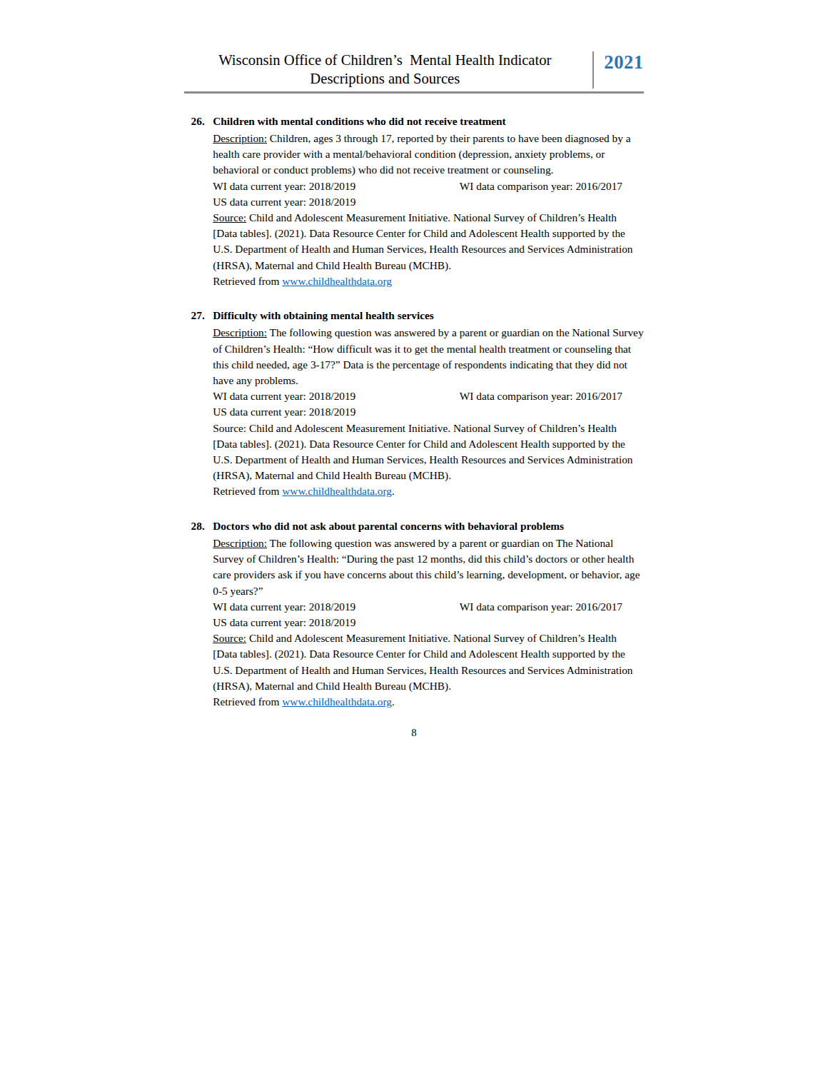Wisconsin Office of Children’s Mental Health Indicator Descriptions and Sources
2021
26. Children with mental conditions who did not receive treatment
Description: Children, ages 3 through 17, reported by their parents to have been diagnosed by a health care provider with a mental/behavioral condition (depression, anxiety problems, or behavioral or conduct problems) who did not receive treatment or counseling.
WI data current year: 2018/2019 WI data comparison year: 2016/2017
US data current year: 2018/2019
Source: Child and Adolescent Measurement Initiative. National Survey of Children’s Health [Data tables]. (2021). Data Resource Center for Child and Adolescent Health supported by the U.S. Department of Health and Human Services, Health Resources and Services Administration (HRSA), Maternal and Child Health Bureau (MCHB).
Retrieved from www.childhealthdata.org
27. Difficulty with obtaining mental health services
Description: The following question was answered by a parent or guardian on the National Survey of Children’s Health: “How difficult was it to get the mental health treatment or counseling that this child needed, age 3-17?” Data is the percentage of respondents indicating that they did not have any problems.
WI data current year: 2018/2019 WI data comparison year: 2016/2017
US data current year: 2018/2019
Source: Child and Adolescent Measurement Initiative. National Survey of Children’s Health [Data tables]. (2021). Data Resource Center for Child and Adolescent Health supported by the U.S. Department of Health and Human Services, Health Resources and Services Administration (HRSA), Maternal and Child Health Bureau (MCHB).
Retrieved from www.childhealthdata.org.
28. Doctors who did not ask about parental concerns with behavioral problems
Description: The following question was answered by a parent or guardian on The National Survey of Children’s Health: “During the past 12 months, did this child’s doctors or other health care providers ask if you have concerns about this child’s learning, development, or behavior, age 0-5 years?”
WI data current year: 2018/2019 WI data comparison year: 2016/2017
US data current year: 2018/2019
Source: Child and Adolescent Measurement Initiative. National Survey of Children’s Health [Data tables]. (2021). Data Resource Center for Child and Adolescent Health supported by the U.S. Department of Health and Human Services, Health Resources and Services Administration (HRSA), Maternal and Child Health Bureau (MCHB).
Retrieved from www.childhealthdata.org.
8